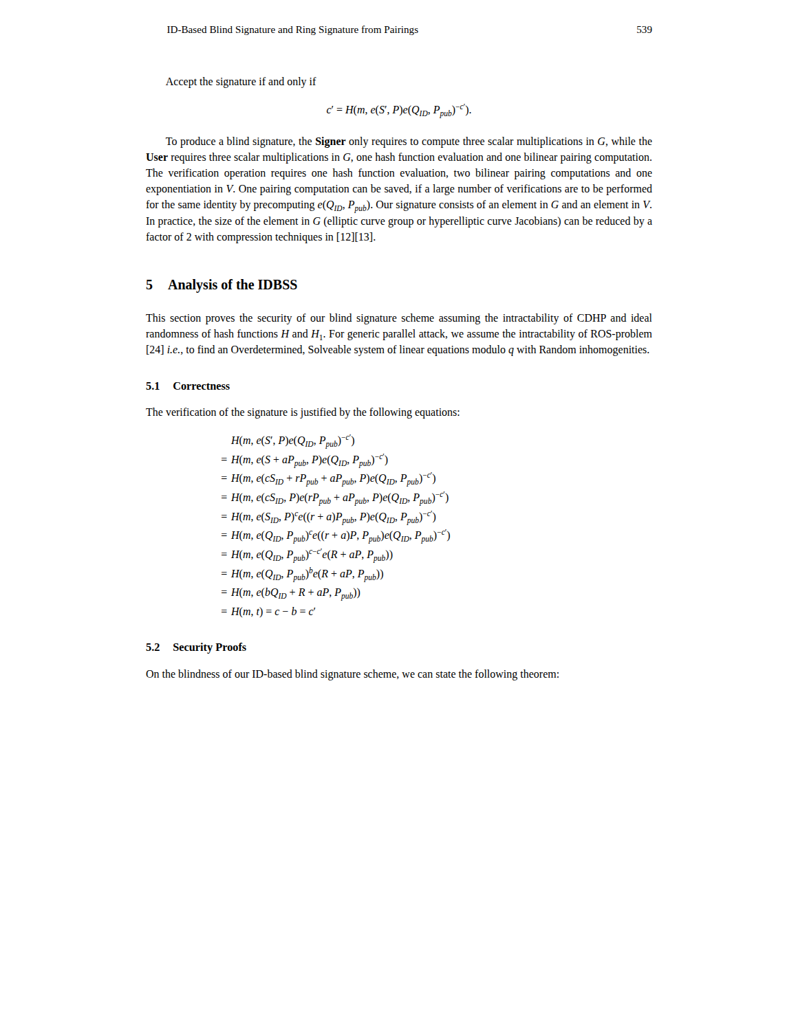ID-Based Blind Signature and Ring Signature from Pairings 539
Accept the signature if and only if
c′ = H(m, e(S′, P)e(QID, Ppub)−c′).
To produce a blind signature, the Signer only requires to compute three scalar multiplications in G, while the User requires three scalar multiplications in G, one hash function evaluation and one bilinear pairing computation. The verification operation requires one hash function evaluation, two bilinear pairing computations and one exponentiation in V. One pairing computation can be saved, if a large number of verifications are to be performed for the same identity by precomputing e(QID, Ppub). Our signature consists of an element in G and an element in V. In practice, the size of the element in G (elliptic curve group or hyperelliptic curve Jacobians) can be reduced by a factor of 2 with compression techniques in [12][13].
5 Analysis of the IDBSS
This section proves the security of our blind signature scheme assuming the intractability of CDHP and ideal randomness of hash functions H and H1. For generic parallel attack, we assume the intractability of ROS-problem [24] i.e., to find an Overdetermined, Solveable system of linear equations modulo q with Random inhomogenities.
5.1 Correctness
The verification of the signature is justified by the following equations:
H(m, e(S′, P)e(QID, Ppub)−c′)
=H(m, e(S + aPpub, P)e(QID, Ppub)−c′)
=H(m, e(cSID + rPpub + aPpub, P)e(QID, Ppub)−c′)
=H(m, e(cSID, P)e(rPpub + aPpub, P)e(QID, Ppub)−c′)
=H(m, e(SID, P)ce((r + a)Ppub, P)e(QID, Ppub)−c′)
=H(m, e(QID, Ppub)ce((r + a)P, Ppub)e(QID, Ppub)−c′)
=H(m, e(QID, Ppub)c−c′e(R + aP, Ppub))
=H(m, e(QID, Ppub)be(R + aP, Ppub))
=H(m, e(bQID + R + aP, Ppub))
=H(m, t) = c − b = c′
5.2 Security Proofs
On the blindness of our ID-based blind signature scheme, we can state the following theorem: